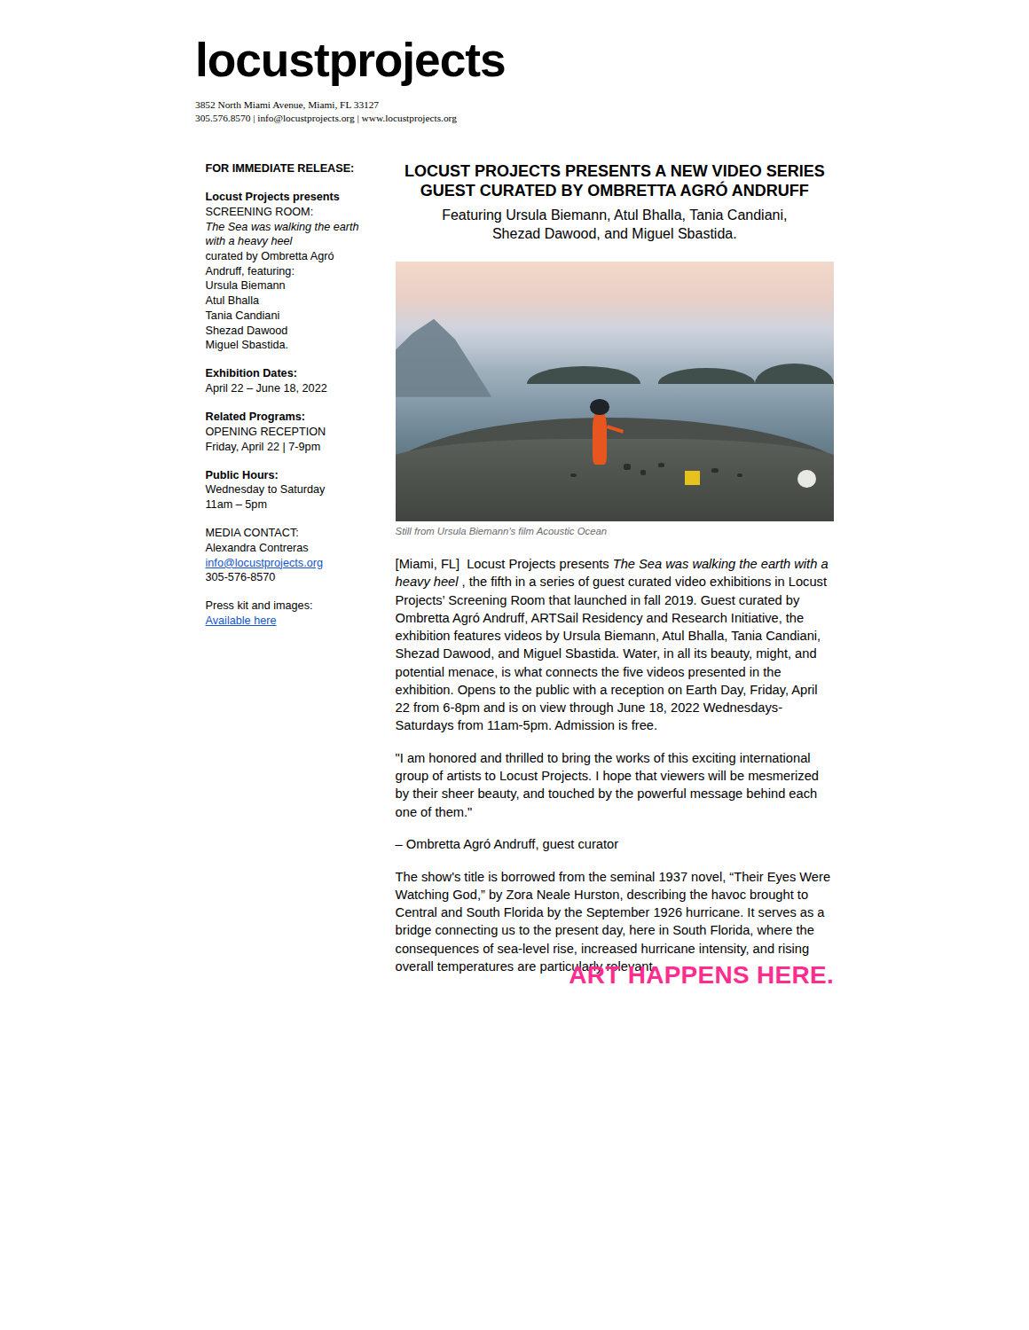locustprojects
3852 North Miami Avenue, Miami, FL 33127
305.576.8570 | info@locustprojects.org | www.locustprojects.org
FOR IMMEDIATE RELEASE:
Locust Projects presents
SCREENING ROOM:
The Sea was walking the earth with a heavy heel
curated by Ombretta Agró Andruff, featuring:
Ursula Biemann
Atul Bhalla
Tania Candiani
Shezad Dawood
Miguel Sbastida.
Exhibition Dates:
April 22 – June 18, 2022
Related Programs:
OPENING RECEPTION
Friday, April 22 | 7-9pm
Public Hours:
Wednesday to Saturday
11am – 5pm
MEDIA CONTACT:
Alexandra Contreras
info@locustprojects.org
305-576-8570
Press kit and images:
Available here
LOCUST PROJECTS PRESENTS A NEW VIDEO SERIES
GUEST CURATED BY OMBRETTA AGRÓ ANDRUFF
Featuring Ursula Biemann, Atul Bhalla, Tania Candiani,
Shezad Dawood, and Miguel Sbastida.
Still from Ursula Biemann's film Acoustic Ocean
[Miami, FL] Locust Projects presents The Sea was walking the earth with a heavy heel , the fifth in a series of guest curated video exhibitions in Locust Projects’ Screening Room that launched in fall 2019. Guest curated by Ombretta Agró Andruff, ARTSail Residency and Research Initiative, the exhibition features videos by Ursula Biemann, Atul Bhalla, Tania Candiani, Shezad Dawood, and Miguel Sbastida. Water, in all its beauty, might, and potential menace, is what connects the five videos presented in the exhibition. Opens to the public with a reception on Earth Day, Friday, April 22 from 6-8pm and is on view through June 18, 2022 Wednesdays-Saturdays from 11am-5pm. Admission is free.
"I am honored and thrilled to bring the works of this exciting international group of artists to Locust Projects. I hope that viewers will be mesmerized by their sheer beauty, and touched by the powerful message behind each one of them."
– Ombretta Agró Andruff, guest curator
The show's title is borrowed from the seminal 1937 novel, “Their Eyes Were Watching God,” by Zora Neale Hurston, describing the havoc brought to Central and South Florida by the September 1926 hurricane. It serves as a bridge connecting us to the present day, here in South Florida, where the consequences of sea-level rise, increased hurricane intensity, and rising overall temperatures are particularly relevant.
ART HAPPENS HERE.